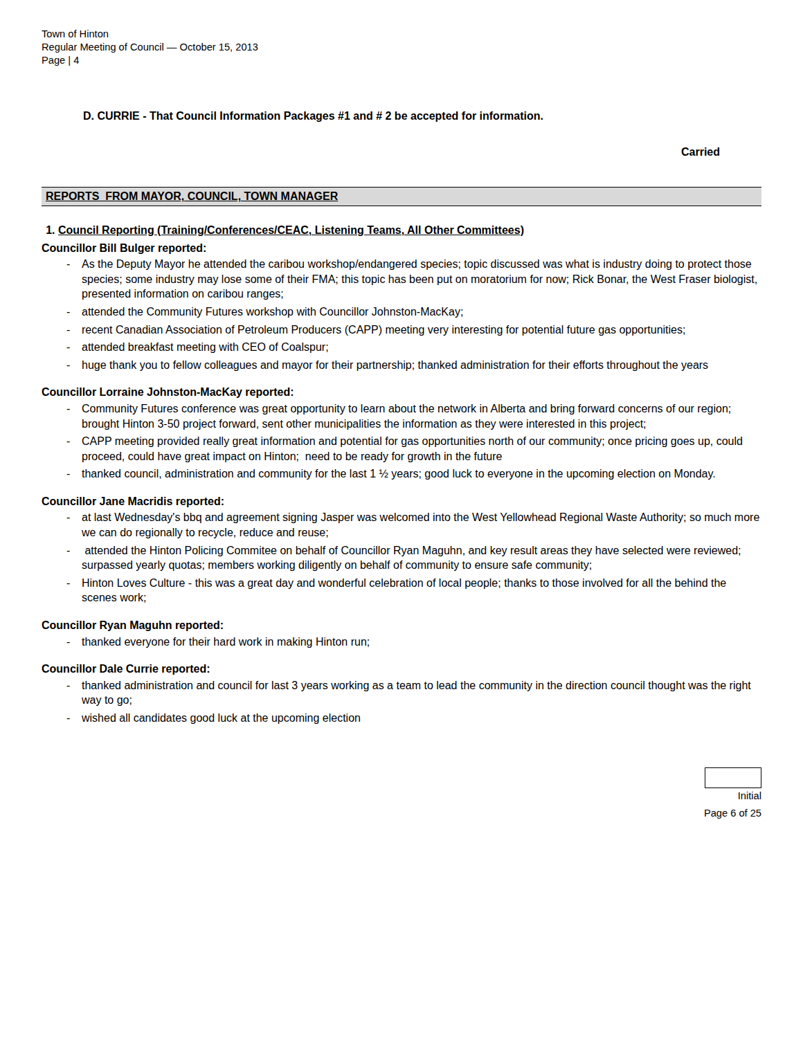Town of Hinton
Regular Meeting of Council — October 15, 2013
Page | 4
D. CURRIE - That Council Information Packages #1 and # 2 be accepted for information.
Carried
REPORTS FROM MAYOR, COUNCIL, TOWN MANAGER
Council Reporting (Training/Conferences/CEAC, Listening Teams, All Other Committees)
Councillor Bill Bulger reported:
As the Deputy Mayor he attended the caribou workshop/endangered species; topic discussed was what is industry doing to protect those species; some industry may lose some of their FMA; this topic has been put on moratorium for now; Rick Bonar, the West Fraser biologist, presented information on caribou ranges;
attended the Community Futures workshop with Councillor Johnston-MacKay;
recent Canadian Association of Petroleum Producers (CAPP) meeting very interesting for potential future gas opportunities;
attended breakfast meeting with CEO of Coalspur;
huge thank you to fellow colleagues and mayor for their partnership; thanked administration for their efforts throughout the years
Councillor Lorraine Johnston-MacKay reported:
Community Futures conference was great opportunity to learn about the network in Alberta and bring forward concerns of our region; brought Hinton 3-50 project forward, sent other municipalities the information as they were interested in this project;
CAPP meeting provided really great information and potential for gas opportunities north of our community; once pricing goes up, could proceed, could have great impact on Hinton; need to be ready for growth in the future
thanked council, administration and community for the last 1 ½ years; good luck to everyone in the upcoming election on Monday.
Councillor Jane Macridis reported:
at last Wednesday's bbq and agreement signing Jasper was welcomed into the West Yellowhead Regional Waste Authority; so much more we can do regionally to recycle, reduce and reuse;
attended the Hinton Policing Commitee on behalf of Councillor Ryan Maguhn, and key result areas they have selected were reviewed; surpassed yearly quotas; members working diligently on behalf of community to ensure safe community;
Hinton Loves Culture - this was a great day and wonderful celebration of local people; thanks to those involved for all the behind the scenes work;
Councillor Ryan Maguhn reported:
thanked everyone for their hard work in making Hinton run;
Councillor Dale Currie reported:
thanked administration and council for last 3 years working as a team to lead the community in the direction council thought was the right way to go;
wished all candidates good luck at the upcoming election
Initial Page 6 of 25